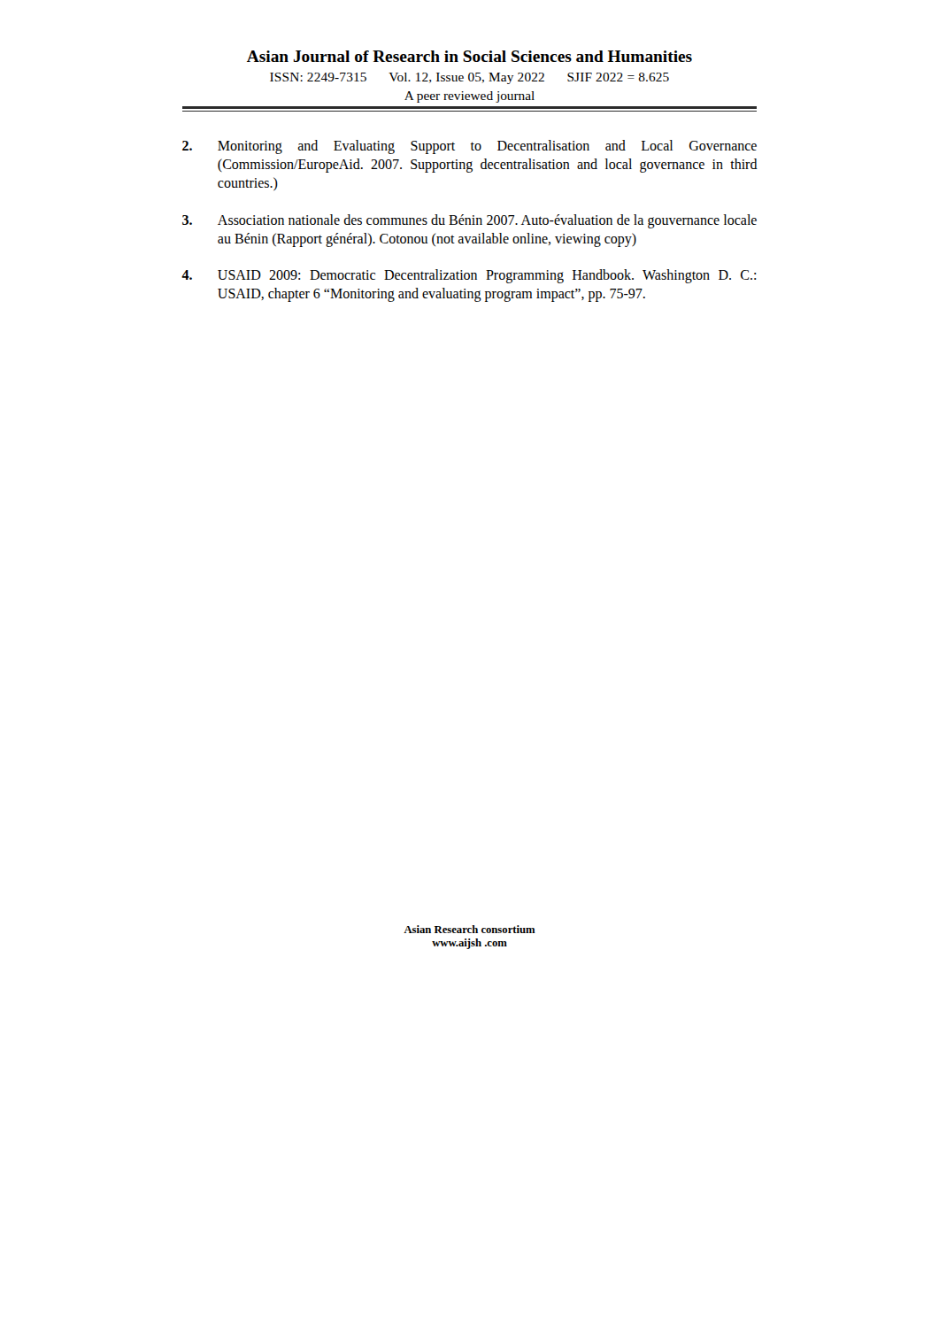Asian Journal of Research in Social Sciences and Humanities
ISSN: 2249-7315 Vol. 12, Issue 05, May 2022 SJIF 2022 = 8.625
A peer reviewed journal
2. Monitoring and Evaluating Support to Decentralisation and Local Governance (Commission/EuropeAid. 2007. Supporting decentralisation and local governance in third countries.)
3. Association nationale des communes du Bénin 2007. Auto-évaluation de la gouvernance locale au Bénin (Rapport général). Cotonou (not available online, viewing copy)
4. USAID 2009: Democratic Decentralization Programming Handbook. Washington D. C.: USAID, chapter 6 “Monitoring and evaluating program impact”, pp. 75-97.
Asian Research consortium
www.aijsh .com